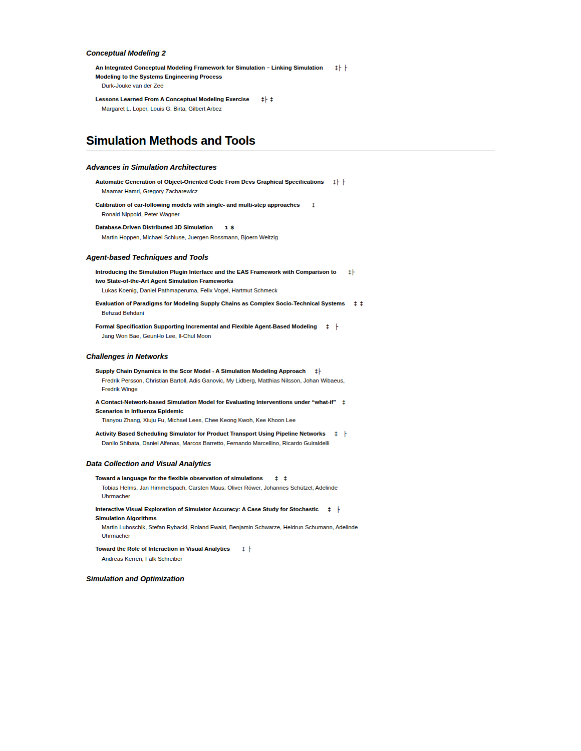Conceptual Modeling 2
An Integrated Conceptual Modeling Framework for Simulation – Linking Simulation    ‡├ ├
Modeling to the Systems Engineering Process
Durk-Jouke van der Zee
Lessons Learned From A Conceptual Modeling Exercise    ‡├ ‡
Margaret L. Loper, Louis G. Birta, Gilbert Arbez
Simulation Methods and Tools
Advances in Simulation Architectures
Automatic Generation of Object-Oriented Code From Devs Graphical Specifications   ‡├ ├
Maamar Hamri, Gregory Zacharewicz
Calibration of car-following models with single- and multi-step approaches    ‡   
Ronald Nippold, Peter Wagner
Database-Driven Distributed 3D Simulation    1 $
Martin Hoppen, Michael Schluse, Juergen Rossmann, Bjoern Weitzig
Agent-based Techniques and Tools
Introducing the Simulation Plugin Interface and the EAS Framework with Comparison to    ‡├ 
two State-of-the-Art Agent Simulation Frameworks
Lukas Koenig, Daniel Pathmaperuma, Felix Vogel, Hartmut Schmeck
Evaluation of Paradigms for Modeling Supply Chains as Complex Socio-Technical Systems   ‡ ‡ 
Behzad Behdani
Formal Specification Supporting Incremental and Flexible Agent-Based Modeling   ‡  ├
Jang Won Bae, GeunHo Lee, Il-Chul Moon
Challenges in Networks
Supply Chain Dynamics in the Scor Model - A Simulation Modeling Approach   ‡├ 
Fredrik Persson, Christian Bartoll, Adis Ganovic, My Lidberg, Matthias Nilsson, Johan Wibaeus,
Fredrik Winge
A Contact-Network-based Simulation Model for Evaluating Interventions under “what-if”  ‡   
Scenarios in Influenza Epidemic
Tianyou Zhang, Xiuju Fu, Michael Lees, Chee Keong Kwoh, Kee Khoon Lee
Activity Based Scheduling Simulator for Product Transport Using Pipeline Networks   ‡  ├
Danilo Shibata, Daniel Alfenas, Marcos Barretto, Fernando Marcellino, Ricardo Guiraldelli
Data Collection and Visual Analytics
Toward a language for the flexible observation of simulations    ‡  ‡
Tobias Helms, Jan Himmelspach, Carsten Maus, Oliver Röwer, Johannes Schützel, Adelinde
Uhrmacher
Interactive Visual Exploration of Simulator Accuracy: A Case Study for Stochastic   ‡  ├
Simulation Algorithms
Martin Luboschik, Stefan Rybacki, Roland Ewald, Benjamin Schwarze, Heidrun Schumann, Adelinde
Uhrmacher
Toward the Role of Interaction in Visual Analytics    ‡ ├ 
Andreas Kerren, Falk Schreiber
Simulation and Optimization